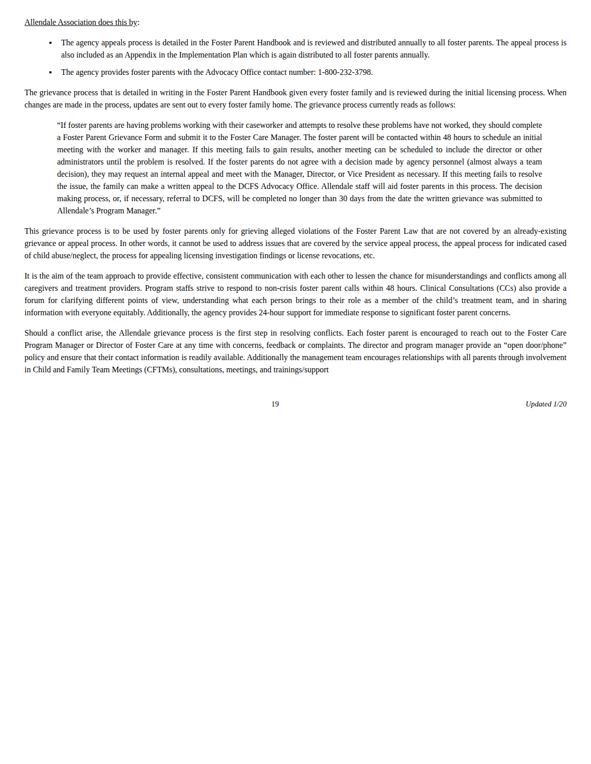Allendale Association does this by:
The agency appeals process is detailed in the Foster Parent Handbook and is reviewed and distributed annually to all foster parents. The appeal process is also included as an Appendix in the Implementation Plan which is again distributed to all foster parents annually.
The agency provides foster parents with the Advocacy Office contact number: 1-800-232-3798.
The grievance process that is detailed in writing in the Foster Parent Handbook given every foster family and is reviewed during the initial licensing process. When changes are made in the process, updates are sent out to every foster family home. The grievance process currently reads as follows:
“If foster parents are having problems working with their caseworker and attempts to resolve these problems have not worked, they should complete a Foster Parent Grievance Form and submit it to the Foster Care Manager. The foster parent will be contacted within 48 hours to schedule an initial meeting with the worker and manager. If this meeting fails to gain results, another meeting can be scheduled to include the director or other administrators until the problem is resolved. If the foster parents do not agree with a decision made by agency personnel (almost always a team decision), they may request an internal appeal and meet with the Manager, Director, or Vice President as necessary. If this meeting fails to resolve the issue, the family can make a written appeal to the DCFS Advocacy Office. Allendale staff will aid foster parents in this process. The decision making process, or, if necessary, referral to DCFS, will be completed no longer than 30 days from the date the written grievance was submitted to Allendale’s Program Manager.”
This grievance process is to be used by foster parents only for grieving alleged violations of the Foster Parent Law that are not covered by an already-existing grievance or appeal process. In other words, it cannot be used to address issues that are covered by the service appeal process, the appeal process for indicated cased of child abuse/neglect, the process for appealing licensing investigation findings or license revocations, etc.
It is the aim of the team approach to provide effective, consistent communication with each other to lessen the chance for misunderstandings and conflicts among all caregivers and treatment providers. Program staffs strive to respond to non-crisis foster parent calls within 48 hours. Clinical Consultations (CCs) also provide a forum for clarifying different points of view, understanding what each person brings to their role as a member of the child’s treatment team, and in sharing information with everyone equitably. Additionally, the agency provides 24-hour support for immediate response to significant foster parent concerns.
Should a conflict arise, the Allendale grievance process is the first step in resolving conflicts. Each foster parent is encouraged to reach out to the Foster Care Program Manager or Director of Foster Care at any time with concerns, feedback or complaints. The director and program manager provide an “open door/phone” policy and ensure that their contact information is readily available. Additionally the management team encourages relationships with all parents through involvement in Child and Family Team Meetings (CFTMs), consultations, meetings, and trainings/support
19 Updated 1/20